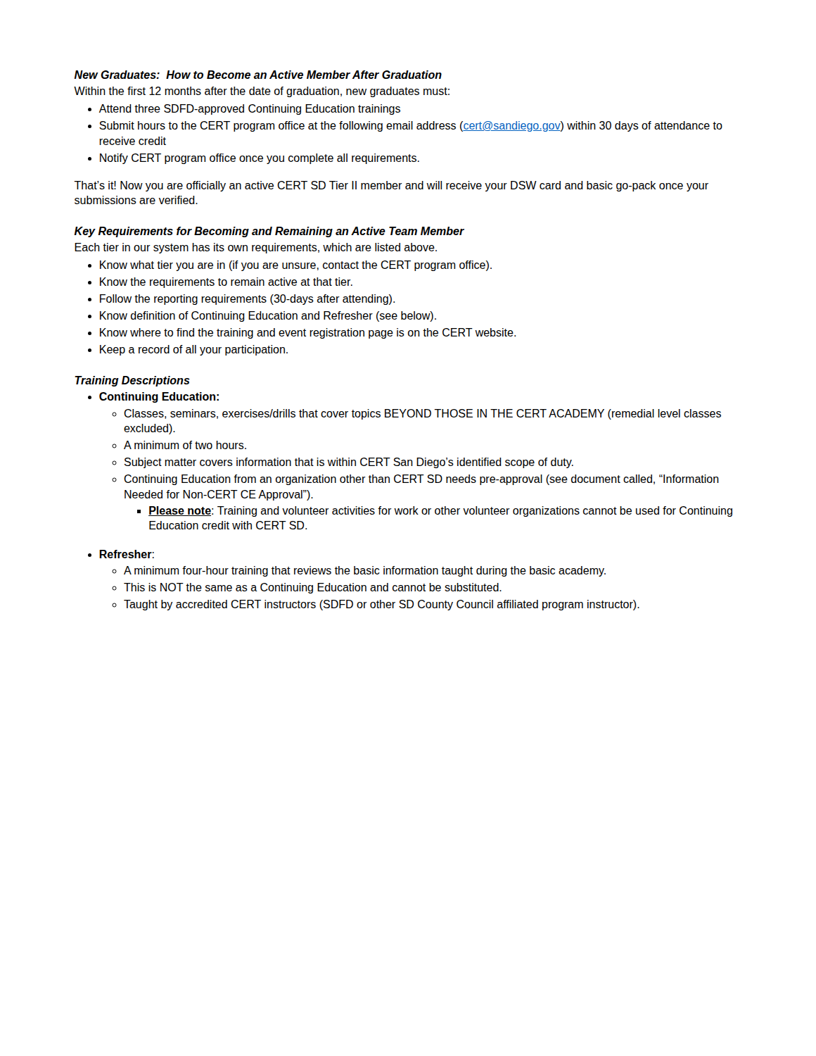New Graduates: How to Become an Active Member After Graduation
Within the first 12 months after the date of graduation, new graduates must:
Attend three SDFD-approved Continuing Education trainings
Submit hours to the CERT program office at the following email address (cert@sandiego.gov) within 30 days of attendance to receive credit
Notify CERT program office once you complete all requirements.
That’s it! Now you are officially an active CERT SD Tier II member and will receive your DSW card and basic go-pack once your submissions are verified.
Key Requirements for Becoming and Remaining an Active Team Member
Each tier in our system has its own requirements, which are listed above.
Know what tier you are in (if you are unsure, contact the CERT program office).
Know the requirements to remain active at that tier.
Follow the reporting requirements (30-days after attending).
Know definition of Continuing Education and Refresher (see below).
Know where to find the training and event registration page is on the CERT website.
Keep a record of all your participation.
Training Descriptions
Continuing Education:
Classes, seminars, exercises/drills that cover topics BEYOND THOSE IN THE CERT ACADEMY (remedial level classes excluded).
A minimum of two hours.
Subject matter covers information that is within CERT San Diego’s identified scope of duty.
Continuing Education from an organization other than CERT SD needs pre-approval (see document called, “Information Needed for Non-CERT CE Approval”).
Please note: Training and volunteer activities for work or other volunteer organizations cannot be used for Continuing Education credit with CERT SD.
Refresher:
A minimum four-hour training that reviews the basic information taught during the basic academy.
This is NOT the same as a Continuing Education and cannot be substituted.
Taught by accredited CERT instructors (SDFD or other SD County Council affiliated program instructor).